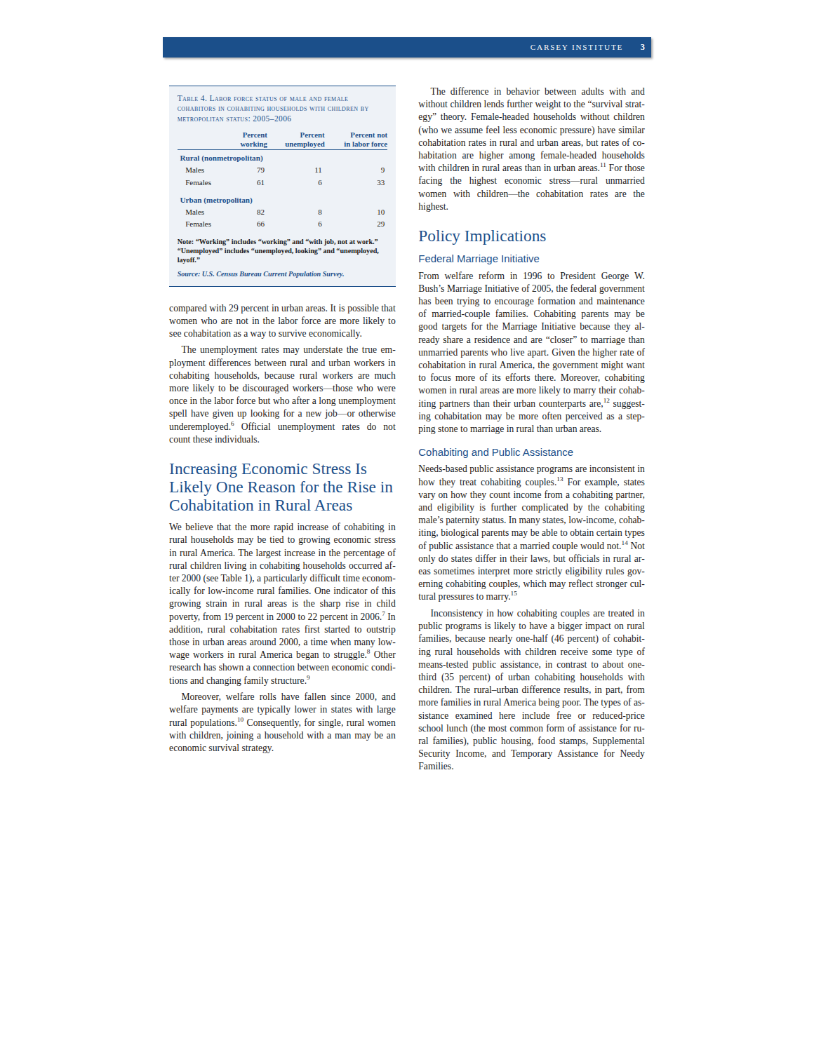CARSEY INSTITUTE
3
Table 4. Labor force status of male and female cohabitors in cohabiting households with children by metropolitan status: 2005–2006
| | Percent working | Percent unemployed | Percent not in labor force |
| --- | --- | --- | --- |
| Rural (nonmetropolitan) |
| Males | 79 | 11 | 9 |
| Females | 61 | 6 | 33 |
| Urban (metropolitan) |
| Males | 82 | 8 | 10 |
| Females | 66 | 6 | 29 |
Note: “Working” includes “working” and “with job, not at work.” “Unemployed” includes “unemployed, looking” and “unemployed, layoff.”
Source: U.S. Census Bureau Current Population Survey.
compared with 29 percent in urban areas. It is possible that women who are not in the labor force are more likely to see cohabitation as a way to survive economically.
The unemployment rates may understate the true employment differences between rural and urban workers in cohabiting households, because rural workers are much more likely to be discouraged workers—those who were once in the labor force but who after a long unemployment spell have given up looking for a new job—or otherwise underemployed.6 Official unemployment rates do not count these individuals.
Increasing Economic Stress Is Likely One Reason for the Rise in Cohabitation in Rural Areas
We believe that the more rapid increase of cohabiting in rural households may be tied to growing economic stress in rural America. The largest increase in the percentage of rural children living in cohabiting households occurred after 2000 (see Table 1), a particularly difficult time economically for low-income rural families. One indicator of this growing strain in rural areas is the sharp rise in child poverty, from 19 percent in 2000 to 22 percent in 2006.7 In addition, rural cohabitation rates first started to outstrip those in urban areas around 2000, a time when many low-wage workers in rural America began to struggle.8 Other research has shown a connection between economic conditions and changing family structure.9
Moreover, welfare rolls have fallen since 2000, and welfare payments are typically lower in states with large rural populations.10 Consequently, for single, rural women with children, joining a household with a man may be an economic survival strategy.
The difference in behavior between adults with and without children lends further weight to the “survival strategy” theory. Female-headed households without children (who we assume feel less economic pressure) have similar cohabitation rates in rural and urban areas, but rates of cohabitation are higher among female-headed households with children in rural areas than in urban areas.11 For those facing the highest economic stress—rural unmarried women with children—the cohabitation rates are the highest.
Policy Implications
Federal Marriage Initiative
From welfare reform in 1996 to President George W. Bush’s Marriage Initiative of 2005, the federal government has been trying to encourage formation and maintenance of married-couple families. Cohabiting parents may be good targets for the Marriage Initiative because they already share a residence and are “closer” to marriage than unmarried parents who live apart. Given the higher rate of cohabitation in rural America, the government might want to focus more of its efforts there. Moreover, cohabiting women in rural areas are more likely to marry their cohabiting partners than their urban counterparts are,12 suggesting cohabitation may be more often perceived as a stepping stone to marriage in rural than urban areas.
Cohabiting and Public Assistance
Needs-based public assistance programs are inconsistent in how they treat cohabiting couples.13 For example, states vary on how they count income from a cohabiting partner, and eligibility is further complicated by the cohabiting male’s paternity status. In many states, low-income, cohabiting, biological parents may be able to obtain certain types of public assistance that a married couple would not.14 Not only do states differ in their laws, but officials in rural areas sometimes interpret more strictly eligibility rules governing cohabiting couples, which may reflect stronger cultural pressures to marry.15
Inconsistency in how cohabiting couples are treated in public programs is likely to have a bigger impact on rural families, because nearly one-half (46 percent) of cohabiting rural households with children receive some type of means-tested public assistance, in contrast to about one-third (35 percent) of urban cohabiting households with children. The rural–urban difference results, in part, from more families in rural America being poor. The types of assistance examined here include free or reduced-price school lunch (the most common form of assistance for rural families), public housing, food stamps, Supplemental Security Income, and Temporary Assistance for Needy Families.